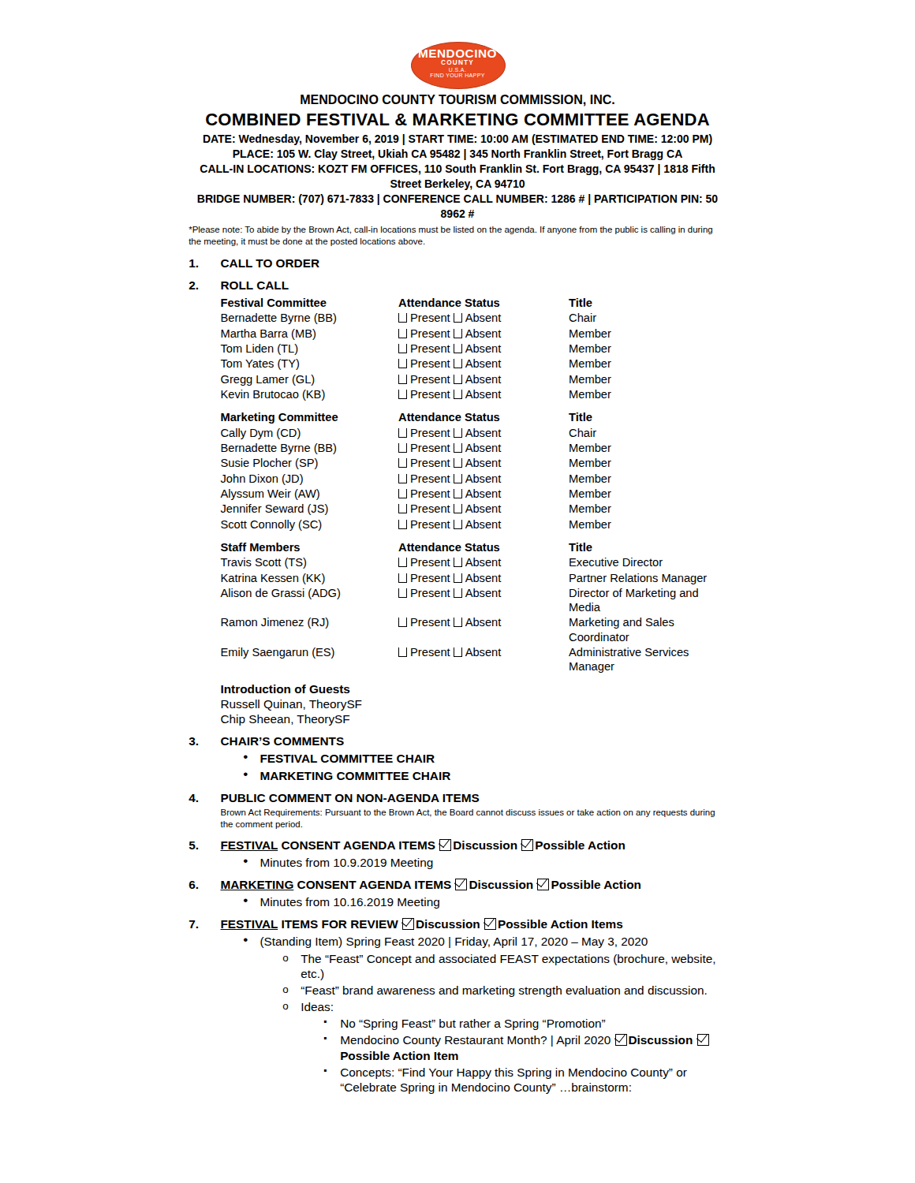MENDOCINO
COUNTY
U.S.A.
FIND YOUR HAPPY
MENDOCINO COUNTY TOURISM COMMISSION, INC.
COMBINED FESTIVAL & MARKETING COMMITTEE AGENDA
DATE: Wednesday, November 6, 2019 | START TIME: 10:00 AM (ESTIMATED END TIME: 12:00 PM)
PLACE: 105 W. Clay Street, Ukiah CA 95482 | 345 North Franklin Street, Fort Bragg CA
CALL-IN LOCATIONS: KOZT FM OFFICES, 110 South Franklin St. Fort Bragg, CA 95437 | 1818 Fifth Street Berkeley, CA 94710
BRIDGE NUMBER: (707) 671-7833 | CONFERENCE CALL NUMBER: 1286 # | PARTICIPATION PIN: 50 8962 #
*Please note: To abide by the Brown Act, call-in locations must be listed on the agenda. If anyone from the public is calling in during the meeting, it must be done at the posted locations above.
1. CALL TO ORDER
2. ROLL CALL
| Festival Committee | Attendance Status | Title |
| --- | --- | --- |
| Bernadette Byrne (BB) | Present Absent | Chair |
| Martha Barra (MB) | Present Absent | Member |
| Tom Liden (TL) | Present Absent | Member |
| Tom Yates (TY) | Present Absent | Member |
| Gregg Lamer (GL) | Present Absent | Member |
| Kevin Brutocao (KB) | Present Absent | Member |
| Marketing Committee | Attendance Status | Title |
| Cally Dym (CD) | Present Absent | Chair |
| Bernadette Byrne (BB) | Present Absent | Member |
| Susie Plocher (SP) | Present Absent | Member |
| John Dixon (JD) | Present Absent | Member |
| Alyssum Weir (AW) | Present Absent | Member |
| Jennifer Seward (JS) | Present Absent | Member |
| Scott Connolly (SC) | Present Absent | Member |
| Staff Members | Attendance Status | Title |
| Travis Scott (TS) | Present Absent | Executive Director |
| Katrina Kessen (KK) | Present Absent | Partner Relations Manager |
| Alison de Grassi (ADG) | Present Absent | Director of Marketing and Media |
| Ramon Jimenez (RJ) | Present Absent | Marketing and Sales Coordinator |
| Emily Saengarun (ES) | Present Absent | Administrative Services Manager |
Introduction of Guests
Russell Quinan, TheorySF
Chip Sheean, TheorySF
3. CHAIR’S COMMENTS
FESTIVAL COMMITTEE CHAIR
MARKETING COMMITTEE CHAIR
4. PUBLIC COMMENT ON NON-AGENDA ITEMS
Brown Act Requirements: Pursuant to the Brown Act, the Board cannot discuss issues or take action on any requests during the comment period.
5. FESTIVAL CONSENT AGENDA ITEMS Discussion Possible Action
Minutes from 10.9.2019 Meeting
6. MARKETING CONSENT AGENDA ITEMS Discussion Possible Action
Minutes from 10.16.2019 Meeting
7. FESTIVAL ITEMS FOR REVIEW Discussion Possible Action Items
(Standing Item) Spring Feast 2020 | Friday, April 17, 2020 – May 3, 2020
The “Feast” Concept and associated FEAST expectations (brochure, website, etc.)
“Feast” brand awareness and marketing strength evaluation and discussion.
Ideas:
No “Spring Feast” but rather a Spring “Promotion”
Mendocino County Restaurant Month? | April 2020 Discussion Possible Action Item
Concepts: “Find Your Happy this Spring in Mendocino County” or “Celebrate Spring in Mendocino County” …brainstorm: